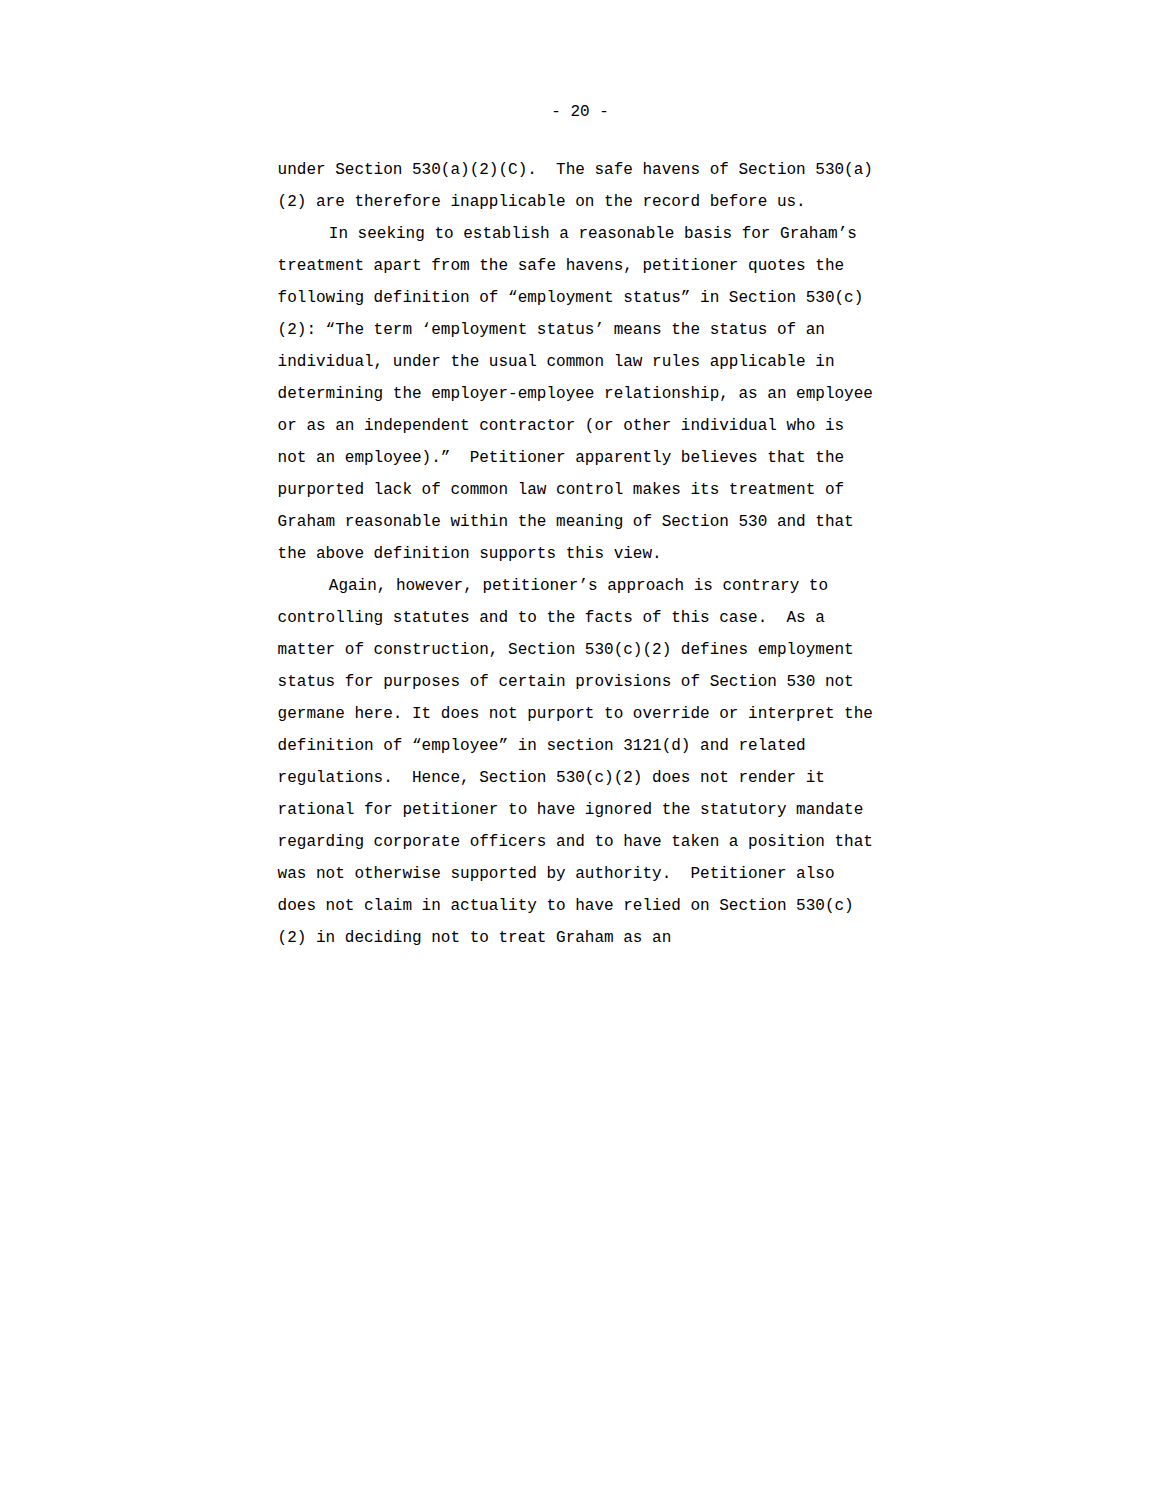- 20 -
under Section 530(a)(2)(C). The safe havens of Section 530(a)(2) are therefore inapplicable on the record before us.
In seeking to establish a reasonable basis for Graham’s treatment apart from the safe havens, petitioner quotes the following definition of “employment status” in Section 530(c)(2): “The term ‘employment status’ means the status of an individual, under the usual common law rules applicable in determining the employer-employee relationship, as an employee or as an independent contractor (or other individual who is not an employee).” Petitioner apparently believes that the purported lack of common law control makes its treatment of Graham reasonable within the meaning of Section 530 and that the above definition supports this view.
Again, however, petitioner’s approach is contrary to controlling statutes and to the facts of this case. As a matter of construction, Section 530(c)(2) defines employment status for purposes of certain provisions of Section 530 not germane here. It does not purport to override or interpret the definition of “employee” in section 3121(d) and related regulations. Hence, Section 530(c)(2) does not render it rational for petitioner to have ignored the statutory mandate regarding corporate officers and to have taken a position that was not otherwise supported by authority. Petitioner also does not claim in actuality to have relied on Section 530(c)(2) in deciding not to treat Graham as an